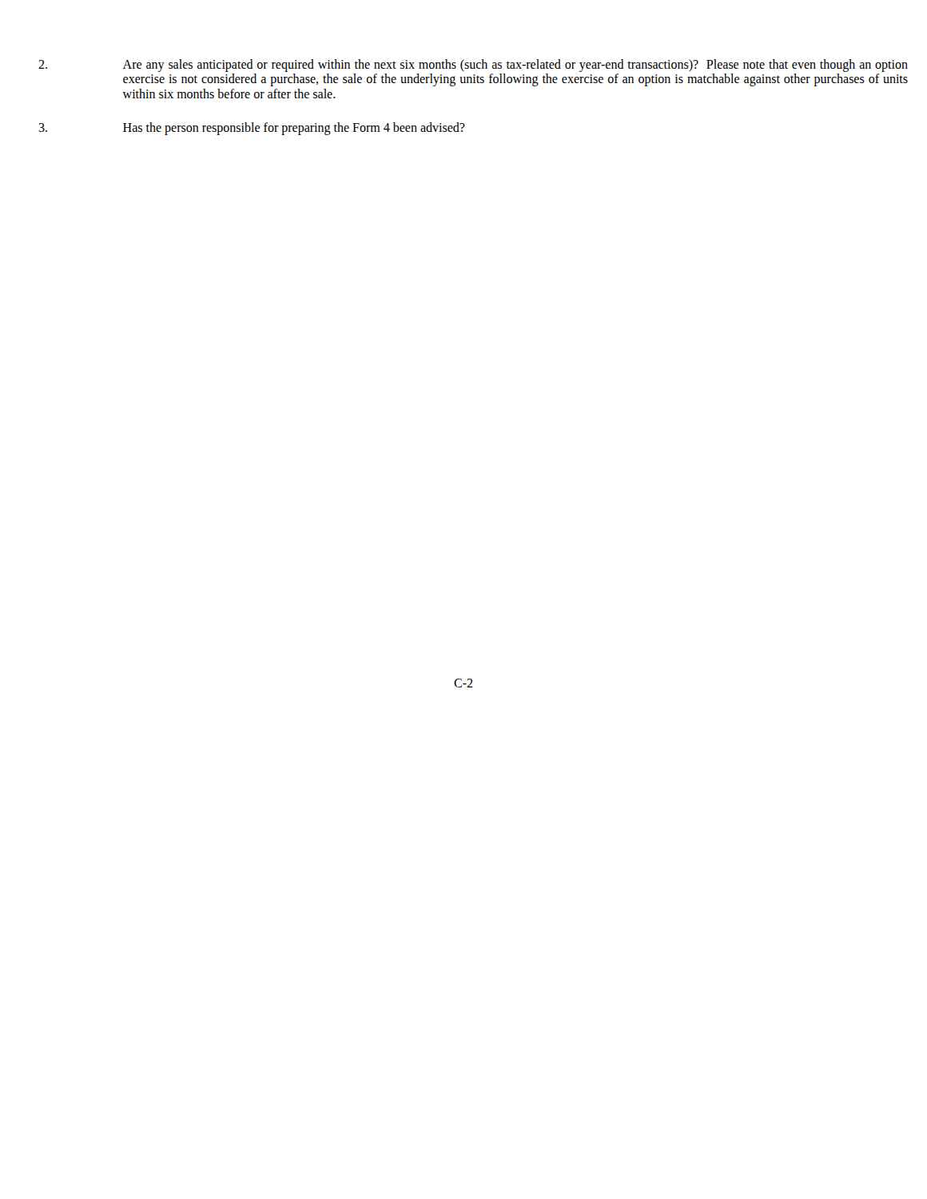2.
Are any sales anticipated or required within the next six months (such as tax-related or year-end transactions)? Please note that even though an option exercise is not considered a purchase, the sale of the underlying units following the exercise of an option is matchable against other purchases of units within six months before or after the sale.
3.
Has the person responsible for preparing the Form 4 been advised?
C-2